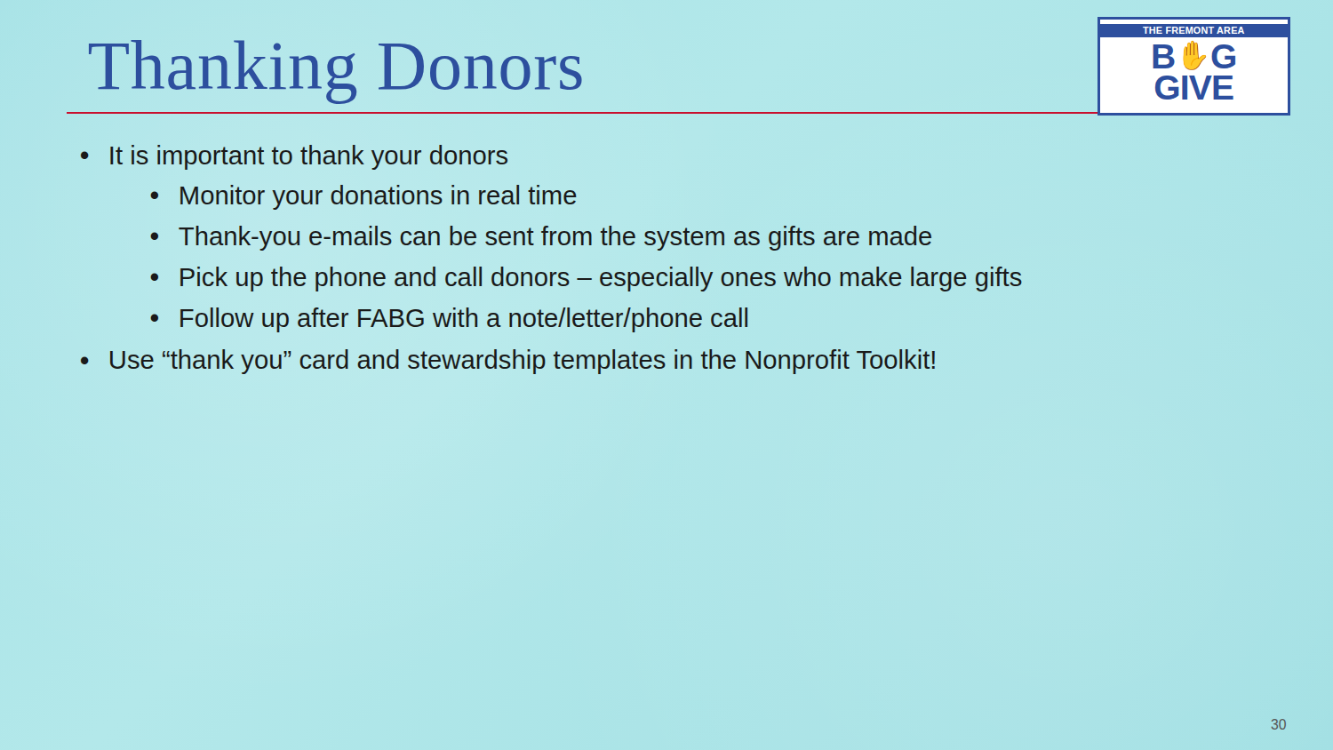The Fremont Area
B✋G
GIVE
Thanking Donors
It is important to thank your donors
Monitor your donations in real time
Thank-you e-mails can be sent from the system as gifts are made
Pick up the phone and call donors – especially ones who make large gifts
Follow up after FABG with a note/letter/phone call
Use “thank you” card and stewardship templates in the Nonprofit Toolkit!
30